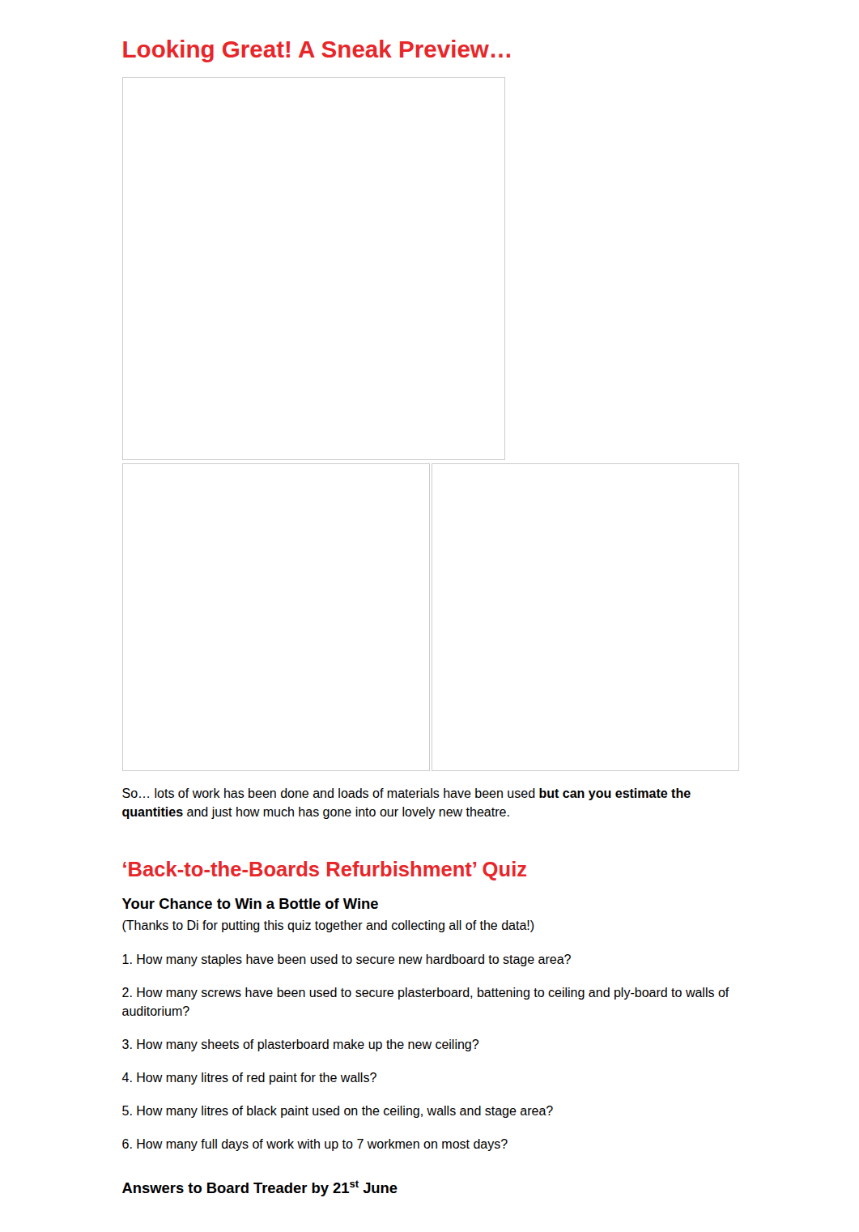Looking Great! A Sneak Preview…
So… lots of work has been done and loads of materials have been used but can you estimate the quantities and just how much has gone into our lovely new theatre.
‘Back-to-the-Boards Refurbishment’ Quiz
Your Chance to Win a Bottle of Wine
(Thanks to Di for putting this quiz together and collecting all of the data!)
1. How many staples have been used to secure new hardboard to stage area?
2. How many screws have been used to secure plasterboard, battening to ceiling and ply-board to walls of auditorium?
3. How many sheets of plasterboard make up the new ceiling?
4. How many litres of red paint for the walls?
5. How many litres of black paint used on the ceiling, walls and stage area?
6. How many full days of work with up to 7 workmen on most days?
Answers to Board Treader by 21st June